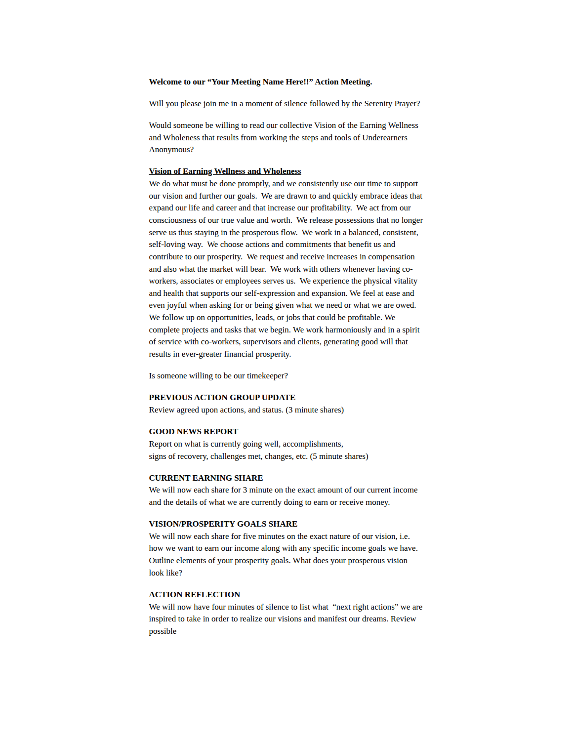Welcome to our “Your Meeting Name Here!!” Action Meeting.
Will you please join me in a moment of silence followed by the Serenity Prayer?
Would someone be willing to read our collective Vision of the Earning Wellness and Wholeness that results from working the steps and tools of Underearners Anonymous?
Vision of Earning Wellness and Wholeness
We do what must be done promptly, and we consistently use our time to support our vision and further our goals. We are drawn to and quickly embrace ideas that expand our life and career and that increase our profitability. We act from our consciousness of our true value and worth. We release possessions that no longer serve us thus staying in the prosperous flow. We work in a balanced, consistent, self-loving way. We choose actions and commitments that benefit us and contribute to our prosperity. We request and receive increases in compensation and also what the market will bear. We work with others whenever having co-workers, associates or employees serves us. We experience the physical vitality and health that supports our self-expression and expansion. We feel at ease and even joyful when asking for or being given what we need or what we are owed. We follow up on opportunities, leads, or jobs that could be profitable. We complete projects and tasks that we begin. We work harmoniously and in a spirit of service with co-workers, supervisors and clients, generating good will that results in ever-greater financial prosperity.
Is someone willing to be our timekeeper?
PREVIOUS ACTION GROUP UPDATE
Review agreed upon actions, and status. (3 minute shares)
GOOD NEWS REPORT
Report on what is currently going well, accomplishments,
signs of recovery, challenges met, changes, etc. (5 minute shares)
CURRENT EARNING SHARE
We will now each share for 3 minute on the exact amount of our current income and the details of what we are currently doing to earn or receive money.
VISION/PROSPERITY GOALS SHARE
We will now each share for five minutes on the exact nature of our vision, i.e. how we want to earn our income along with any specific income goals we have. Outline elements of your prosperity goals. What does your prosperous vision look like?
ACTION REFLECTION
We will now have four minutes of silence to list what “next right actions” we are inspired to take in order to realize our visions and manifest our dreams. Review possible